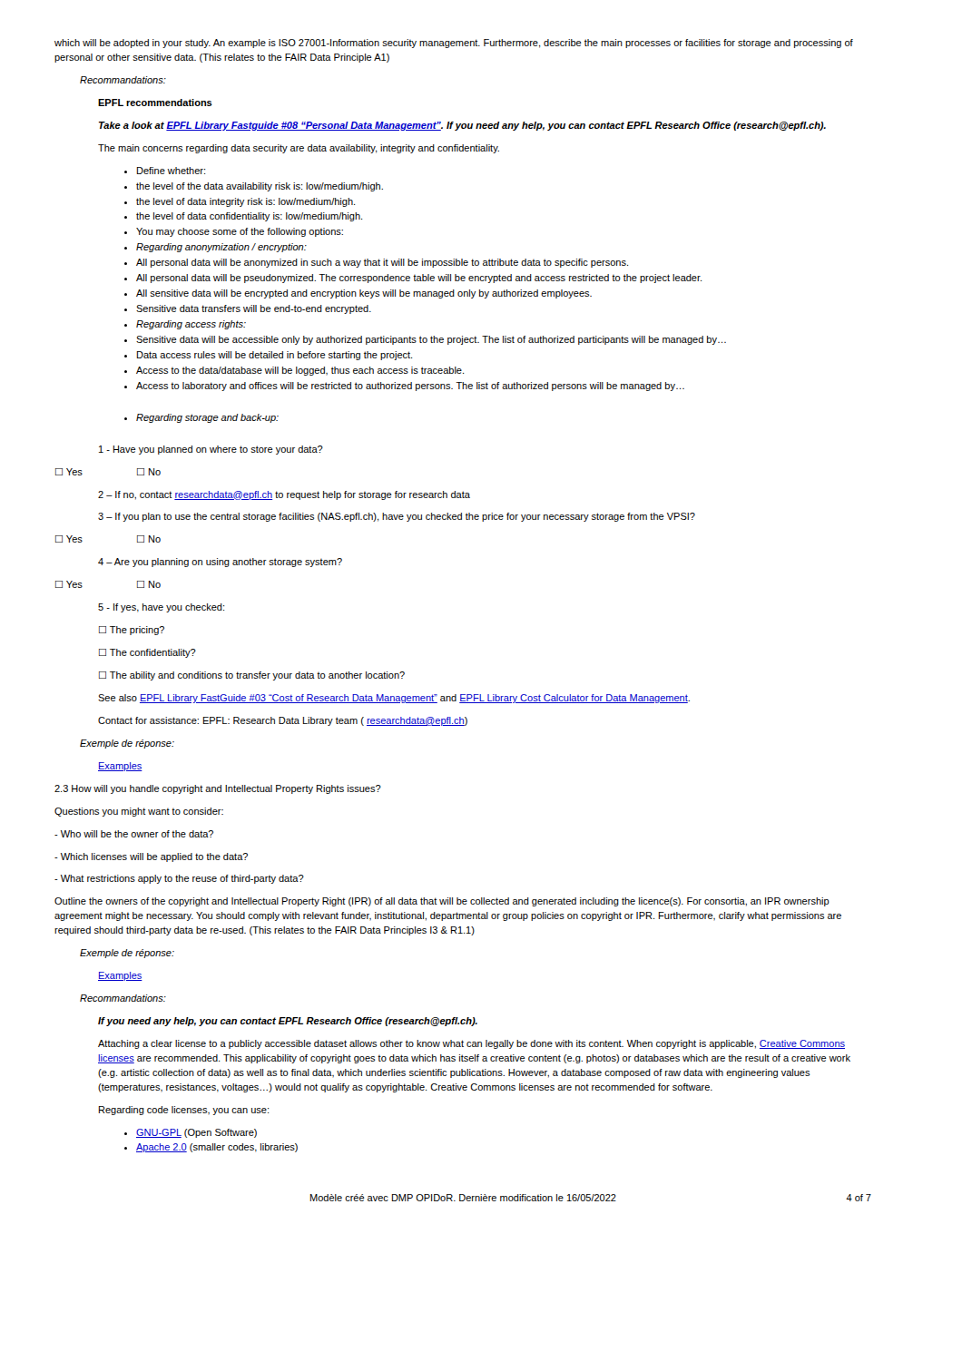which will be adopted in your study. An example is ISO 27001-Information security management. Furthermore, describe the main processes or facilities for storage and processing of personal or other sensitive data. (This relates to the FAIR Data Principle A1)
Recommandations:
EPFL recommendations
Take a look at EPFL Library Fastguide #08 “Personal Data Management”. If you need any help, you can contact EPFL Research Office (research@epfl.ch).
The main concerns regarding data security are data availability, integrity and confidentiality.
Define whether:
the level of the data availability risk is: low/medium/high.
the level of data integrity risk is: low/medium/high.
the level of data confidentiality is: low/medium/high.
You may choose some of the following options:
Regarding anonymization / encryption:
All personal data will be anonymized in such a way that it will be impossible to attribute data to specific persons.
All personal data will be pseudonymized. The correspondence table will be encrypted and access restricted to the project leader.
All sensitive data will be encrypted and encryption keys will be managed only by authorized employees.
Sensitive data transfers will be end-to-end encrypted.
Regarding access rights:
Sensitive data will be accessible only by authorized participants to the project. The list of authorized participants will be managed by…
Data access rules will be detailed in before starting the project.
Access to the data/database will be logged, thus each access is traceable.
Access to laboratory and offices will be restricted to authorized persons. The list of authorized persons will be managed by…
Regarding storage and back-up:
1 - Have you planned on where to store your data?
☐ Yes☐ No
2 – If no, contact researchdata@epfl.ch to request help for storage for research data
3 – If you plan to use the central storage facilities (NAS.epfl.ch), have you checked the price for your necessary storage from the VPSI?
☐ Yes☐ No
4 – Are you planning on using another storage system?
☐ Yes☐ No
5 - If yes, have you checked:
☐ The pricing?
☐ The confidentiality?
☐ The ability and conditions to transfer your data to another location?
See also EPFL Library FastGuide #03 “Cost of Research Data Management” and EPFL Library Cost Calculator for Data Management.
Contact for assistance: EPFL: Research Data Library team ( researchdata@epfl.ch)
Exemple de réponse:
Examples
2.3 How will you handle copyright and Intellectual Property Rights issues?
Questions you might want to consider:
- Who will be the owner of the data?
- Which licenses will be applied to the data?
- What restrictions apply to the reuse of third-party data?
Outline the owners of the copyright and Intellectual Property Right (IPR) of all data that will be collected and generated including the licence(s). For consortia, an IPR ownership agreement might be necessary. You should comply with relevant funder, institutional, departmental or group policies on copyright or IPR. Furthermore, clarify what permissions are required should third-party data be re-used. (This relates to the FAIR Data Principles I3 & R1.1)
Exemple de réponse:
Examples
Recommandations:
If you need any help, you can contact EPFL Research Office (research@epfl.ch).
Attaching a clear license to a publicly accessible dataset allows other to know what can legally be done with its content. When copyright is applicable, Creative Commons licenses are recommended. This applicability of copyright goes to data which has itself a creative content (e.g. photos) or databases which are the result of a creative work (e.g. artistic collection of data) as well as to final data, which underlies scientific publications. However, a database composed of raw data with engineering values (temperatures, resistances, voltages…) would not qualify as copyrightable. Creative Commons licenses are not recommended for software.
Regarding code licenses, you can use:
GNU-GPL (Open Software)
Apache 2.0 (smaller codes, libraries)
Modèle créé avec DMP OPIDoR. Dernière modification le 16/05/2022 4 of 7